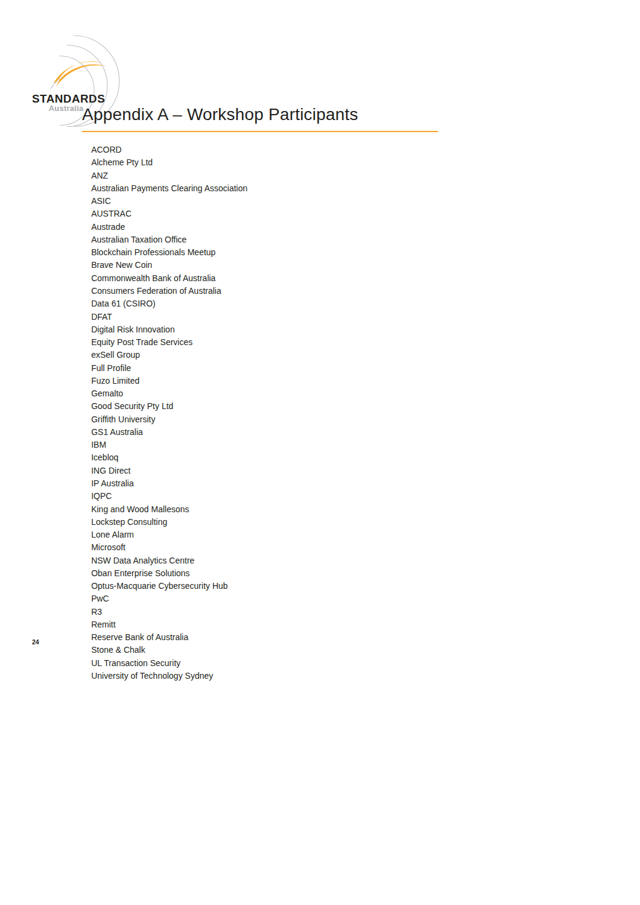STANDARDS Australia
Appendix A – Workshop Participants
ACORD
Alcheme Pty Ltd
ANZ
Australian Payments Clearing Association
ASIC
AUSTRAC
Austrade
Australian Taxation Office
Blockchain Professionals Meetup
Brave New Coin
Commonwealth Bank of Australia
Consumers Federation of Australia
Data 61 (CSIRO)
DFAT
Digital Risk Innovation
Equity Post Trade Services
exSell Group
Full Profile
Fuzo Limited
Gemalto
Good Security Pty Ltd
Griffith University
GS1 Australia
IBM
Icebloq
ING Direct
IP Australia
IQPC
King and Wood Mallesons
Lockstep Consulting
Lone Alarm
Microsoft
NSW Data Analytics Centre
Oban Enterprise Solutions
Optus-Macquarie Cybersecurity Hub
PwC
R3
Remitt
Reserve Bank of Australia
Stone & Chalk
UL Transaction Security
University of Technology Sydney
24